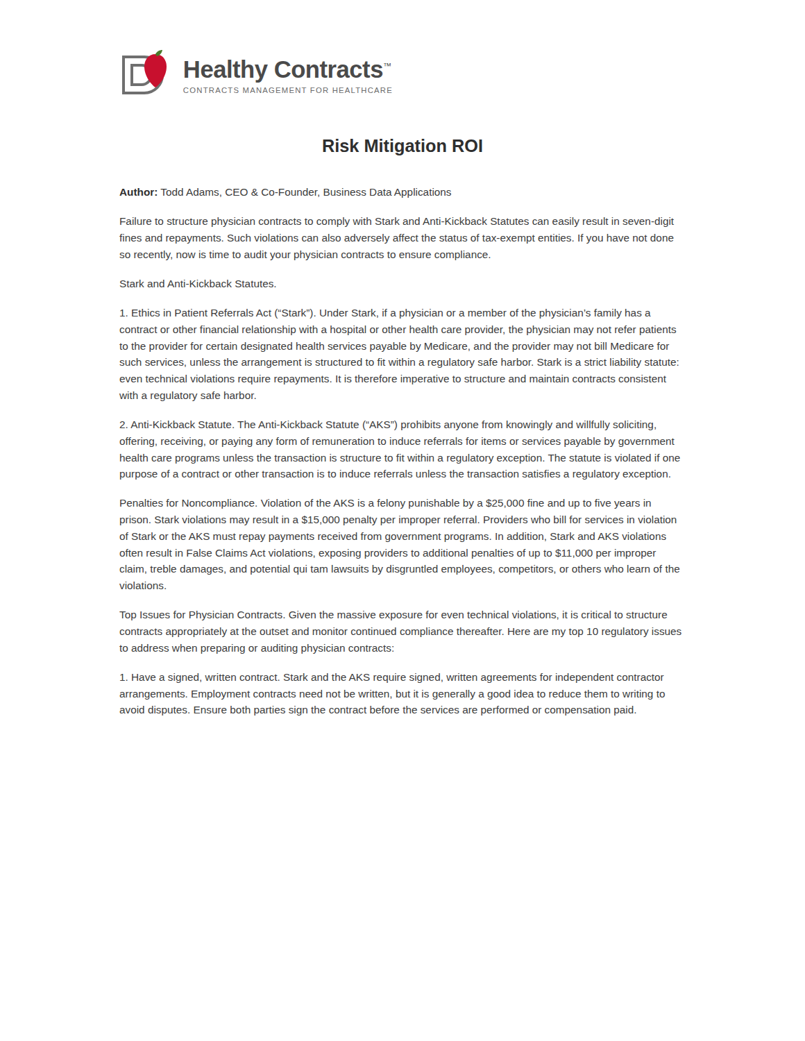Healthy Contracts™
Contracts Management for Healthcare
Risk Mitigation ROI
Author: Todd Adams, CEO & Co-Founder, Business Data Applications
Failure to structure physician contracts to comply with Stark and Anti-Kickback Statutes can easily result in seven-digit fines and repayments. Such violations can also adversely affect the status of tax-exempt entities. If you have not done so recently, now is time to audit your physician contracts to ensure compliance.
Stark and Anti-Kickback Statutes.
1. Ethics in Patient Referrals Act (“Stark”). Under Stark, if a physician or a member of the physician’s family has a contract or other financial relationship with a hospital or other health care provider, the physician may not refer patients to the provider for certain designated health services payable by Medicare, and the provider may not bill Medicare for such services, unless the arrangement is structured to fit within a regulatory safe harbor. Stark is a strict liability statute: even technical violations require repayments. It is therefore imperative to structure and maintain contracts consistent with a regulatory safe harbor.
2. Anti-Kickback Statute. The Anti-Kickback Statute (“AKS”) prohibits anyone from knowingly and willfully soliciting, offering, receiving, or paying any form of remuneration to induce referrals for items or services payable by government health care programs unless the transaction is structure to fit within a regulatory exception. The statute is violated if one purpose of a contract or other transaction is to induce referrals unless the transaction satisfies a regulatory exception.
Penalties for Noncompliance. Violation of the AKS is a felony punishable by a $25,000 fine and up to five years in prison. Stark violations may result in a $15,000 penalty per improper referral. Providers who bill for services in violation of Stark or the AKS must repay payments received from government programs. In addition, Stark and AKS violations often result in False Claims Act violations, exposing providers to additional penalties of up to $11,000 per improper claim, treble damages, and potential qui tam lawsuits by disgruntled employees, competitors, or others who learn of the violations.
Top Issues for Physician Contracts. Given the massive exposure for even technical violations, it is critical to structure contracts appropriately at the outset and monitor continued compliance thereafter. Here are my top 10 regulatory issues to address when preparing or auditing physician contracts:
1. Have a signed, written contract. Stark and the AKS require signed, written agreements for independent contractor arrangements. Employment contracts need not be written, but it is generally a good idea to reduce them to writing to avoid disputes. Ensure both parties sign the contract before the services are performed or compensation paid.